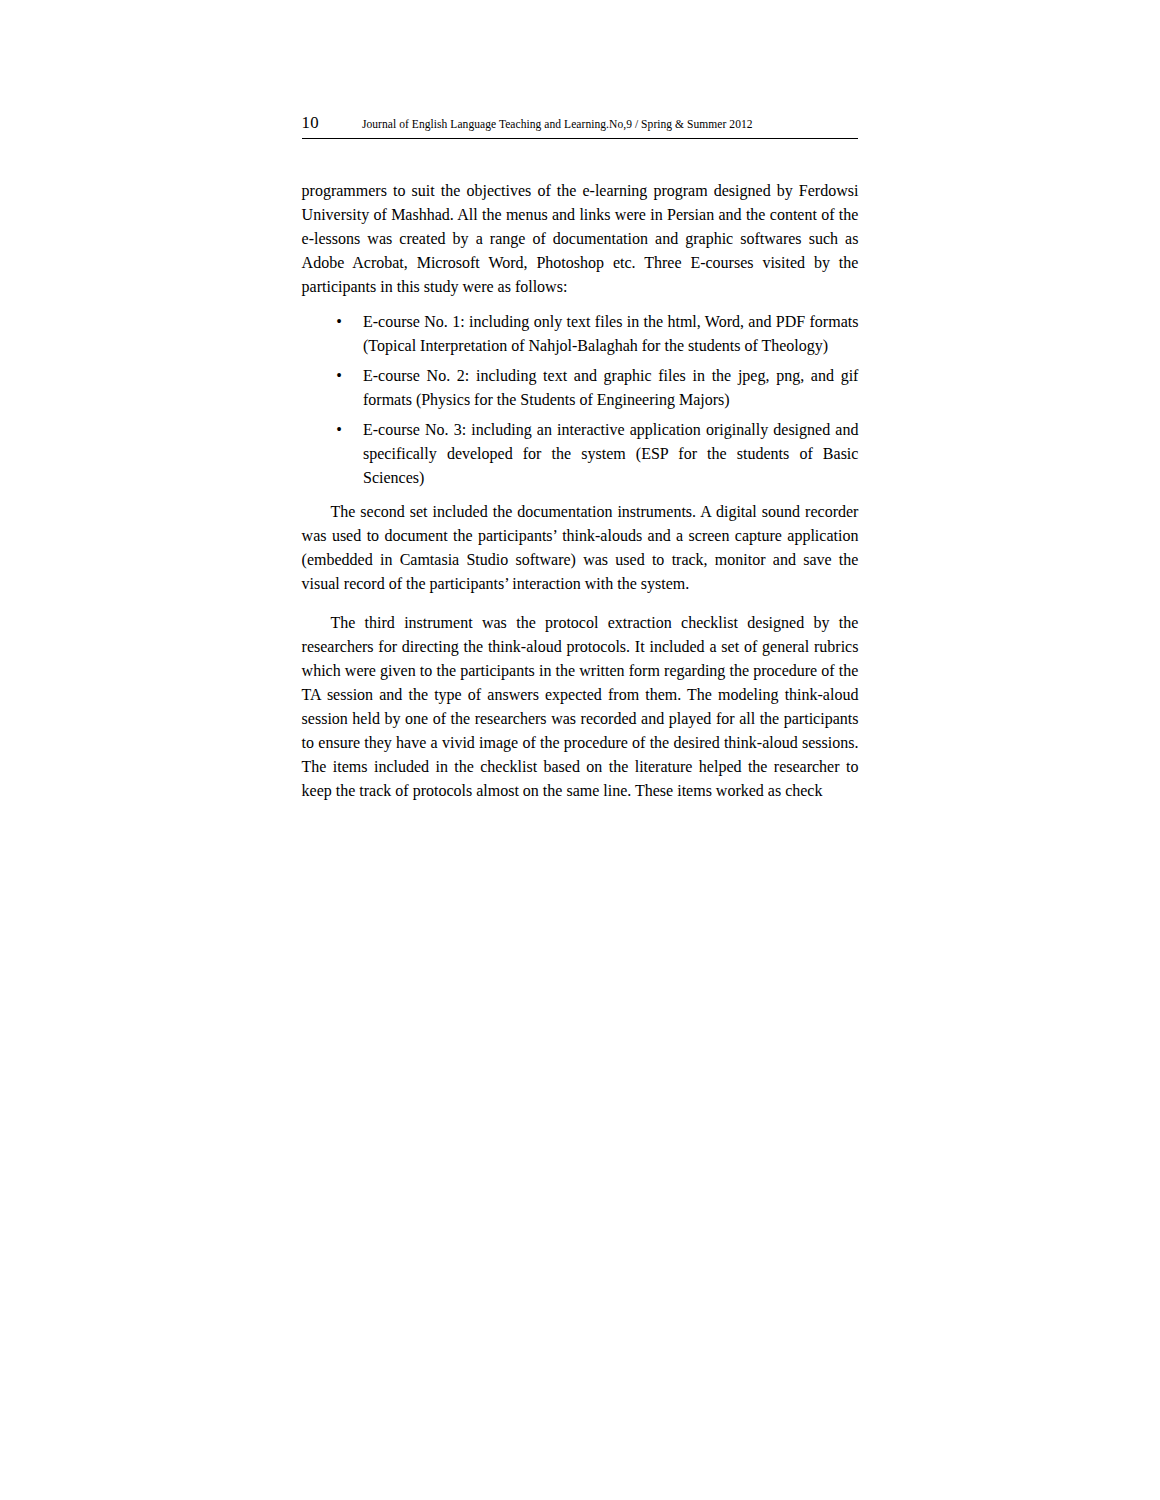10
Journal of English Language Teaching and Learning.No,9 / Spring & Summer 2012
programmers to suit the objectives of the e-learning program designed by Ferdowsi University of Mashhad. All the menus and links were in Persian and the content of the e-lessons was created by a range of documentation and graphic softwares such as Adobe Acrobat, Microsoft Word, Photoshop etc. Three E-courses visited by the participants in this study were as follows:
E-course No. 1: including only text files in the html, Word, and PDF formats (Topical Interpretation of Nahjol-Balaghah for the students of Theology)
E-course No. 2: including text and graphic files in the jpeg, png, and gif formats (Physics for the Students of Engineering Majors)
E-course No. 3: including an interactive application originally designed and specifically developed for the system (ESP for the students of Basic Sciences)
The second set included the documentation instruments. A digital sound recorder was used to document the participants’ think-alouds and a screen capture application (embedded in Camtasia Studio software) was used to track, monitor and save the visual record of the participants’ interaction with the system.
The third instrument was the protocol extraction checklist designed by the researchers for directing the think-aloud protocols. It included a set of general rubrics which were given to the participants in the written form regarding the procedure of the TA session and the type of answers expected from them. The modeling think-aloud session held by one of the researchers was recorded and played for all the participants to ensure they have a vivid image of the procedure of the desired think-aloud sessions. The items included in the checklist based on the literature helped the researcher to keep the track of protocols almost on the same line. These items worked as check